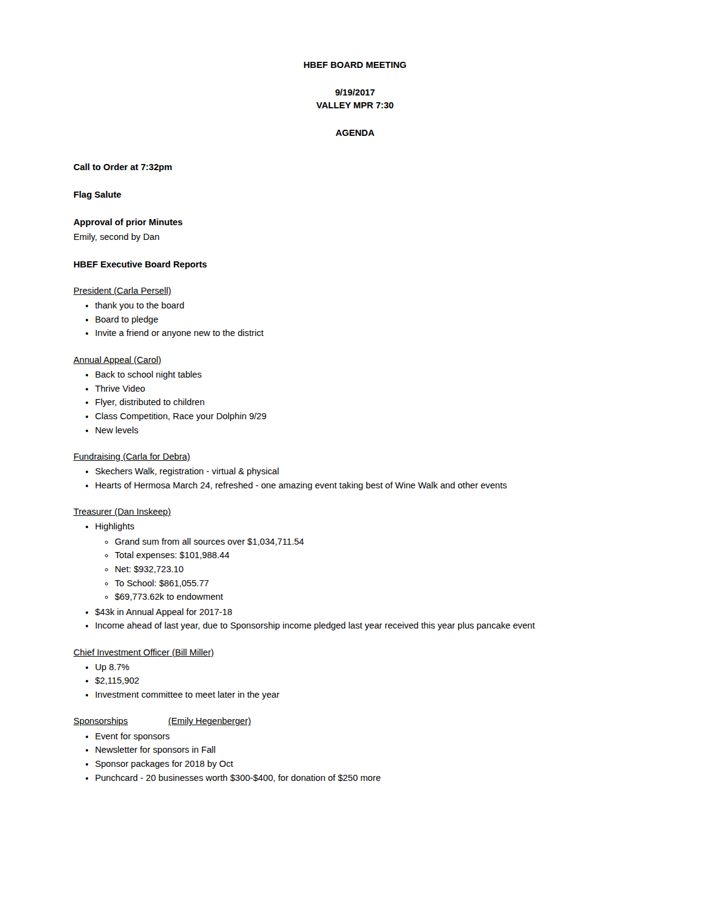HBEF BOARD MEETING
9/19/2017
VALLEY MPR 7:30
AGENDA
Call to Order at 7:32pm
Flag Salute
Approval of prior Minutes
Emily, second by Dan
HBEF Executive Board Reports
President (Carla Persell)
thank you to the board
Board to pledge
Invite a friend or anyone new to the district
Annual Appeal (Carol)
Back to school night tables
Thrive Video
Flyer, distributed to children
Class Competition, Race your Dolphin 9/29
New levels
Fundraising (Carla for Debra)
Skechers Walk, registration - virtual & physical
Hearts of Hermosa March 24, refreshed - one amazing event taking best of Wine Walk and other events
Treasurer (Dan Inskeep)
Highlights
Grand sum from all sources over $1,034,711.54
Total expenses: $101,988.44
Net: $932,723.10
To School: $861,055.77
$69,773.62k to endowment
$43k in Annual Appeal for 2017-18
Income ahead of last year, due to Sponsorship income pledged last year received this year plus pancake event
Chief Investment Officer (Bill Miller)
Up 8.7%
$2,115,902
Investment committee to meet later in the year
Sponsorships (Emily Hegenberger)
Event for sponsors
Newsletter for sponsors in Fall
Sponsor packages for 2018 by Oct
Punchcard - 20 businesses worth $300-$400, for donation of $250 more